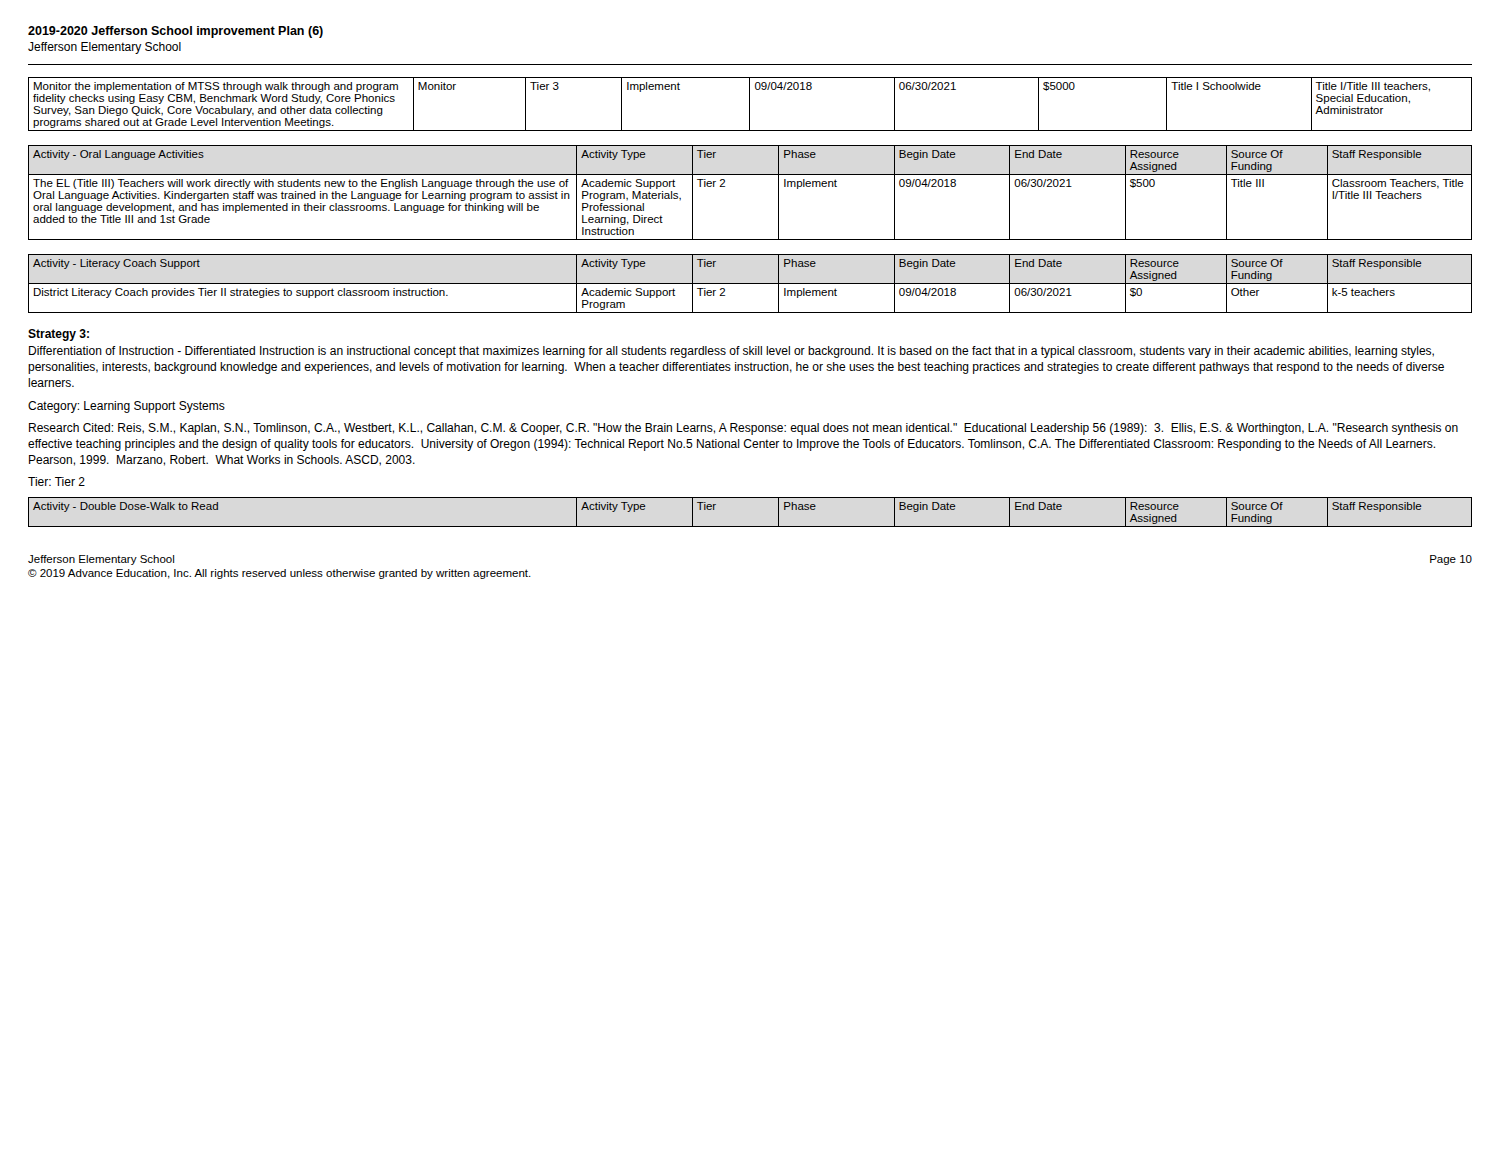2019-2020 Jefferson School improvement Plan (6)
Jefferson Elementary School
| Monitor the implementation of MTSS through walk through and program fidelity checks using Easy CBM, Benchmark Word Study, Core Phonics Survey, San Diego Quick, Core Vocabulary, and other data collecting programs shared out at Grade Level Intervention Meetings. | Monitor | Tier 3 | Implement | 09/04/2018 | 06/30/2021 | $5000 | Title I Schoolwide | Title I/Title III teachers, Special Education, Administrator |
| Activity - Oral Language Activities | Activity Type | Tier | Phase | Begin Date | End Date | Resource Assigned | Source Of Funding | Staff Responsible |
| --- | --- | --- | --- | --- | --- | --- | --- | --- |
| The EL (Title III) Teachers will work directly with students new to the English Language through the use of Oral Language Activities. Kindergarten staff was trained in the Language for Learning program to assist in oral language development, and has implemented in their classrooms. Language for thinking will be added to the Title III and 1st Grade | Academic Support Program, Materials, Professional Learning, Direct Instruction | Tier 2 | Implement | 09/04/2018 | 06/30/2021 | $500 | Title III | Classroom Teachers, Title I/Title III Teachers |
| Activity - Literacy Coach Support | Activity Type | Tier | Phase | Begin Date | End Date | Resource Assigned | Source Of Funding | Staff Responsible |
| --- | --- | --- | --- | --- | --- | --- | --- | --- |
| District Literacy Coach provides Tier II strategies to support classroom instruction. | Academic Support Program | Tier 2 | Implement | 09/04/2018 | 06/30/2021 | $0 | Other | k-5 teachers |
Strategy 3:
Differentiation of Instruction - Differentiated Instruction is an instructional concept that maximizes learning for all students regardless of skill level or background. It is based on the fact that in a typical classroom, students vary in their academic abilities, learning styles, personalities, interests, background knowledge and experiences, and levels of motivation for learning. When a teacher differentiates instruction, he or she uses the best teaching practices and strategies to create different pathways that respond to the needs of diverse learners.
Category: Learning Support Systems
Research Cited: Reis, S.M., Kaplan, S.N., Tomlinson, C.A., Westbert, K.L., Callahan, C.M. & Cooper, C.R. "How the Brain Learns, A Response: equal does not mean identical." Educational Leadership 56 (1989): 3. Ellis, E.S. & Worthington, L.A. "Research synthesis on effective teaching principles and the design of quality tools for educators. University of Oregon (1994): Technical Report No.5 National Center to Improve the Tools of Educators. Tomlinson, C.A. The Differentiated Classroom: Responding to the Needs of All Learners. Pearson, 1999. Marzano, Robert. What Works in Schools. ASCD, 2003.
Tier: Tier 2
| Activity - Double Dose-Walk to Read | Activity Type | Tier | Phase | Begin Date | End Date | Resource Assigned | Source Of Funding | Staff Responsible |
| --- | --- | --- | --- | --- | --- | --- | --- | --- |
Page 10
Jefferson Elementary School
© 2019 Advance Education, Inc. All rights reserved unless otherwise granted by written agreement.